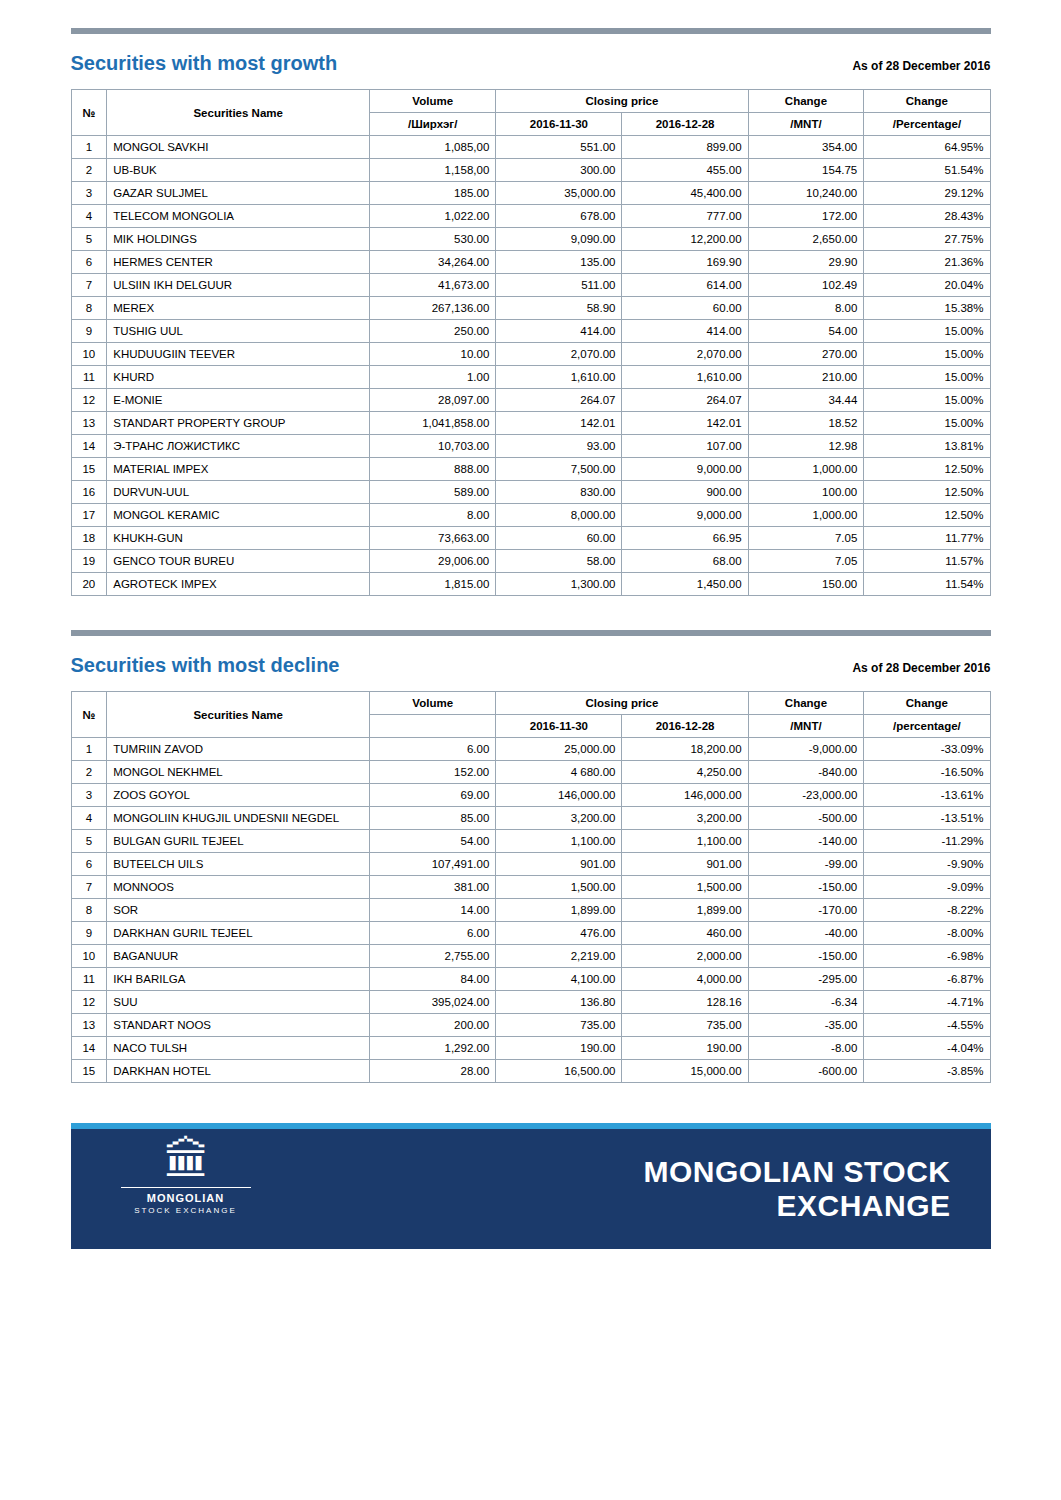Securities with most growth
As of 28 December 2016
| № | Securities Name | Volume | Closing price | Change | Change |
| --- | --- | --- | --- | --- | --- |
| /Ширхэг/ | 2016-11-30 | 2016-12-28 | /MNT/ | /Percentage/ |
| 1 | MONGOL SAVKHI | 1,085,00 | 551.00 | 899.00 | 354.00 | 64.95% |
| 2 | UB-BUK | 1,158,00 | 300.00 | 455.00 | 154.75 | 51.54% |
| 3 | GAZAR SULJMEL | 185.00 | 35,000.00 | 45,400.00 | 10,240.00 | 29.12% |
| 4 | TELECOM MONGOLIA | 1,022.00 | 678.00 | 777.00 | 172.00 | 28.43% |
| 5 | MIK HOLDINGS | 530.00 | 9,090.00 | 12,200.00 | 2,650.00 | 27.75% |
| 6 | HERMES CENTER | 34,264.00 | 135.00 | 169.90 | 29.90 | 21.36% |
| 7 | ULSIIN IKH DELGUUR | 41,673.00 | 511.00 | 614.00 | 102.49 | 20.04% |
| 8 | MEREX | 267,136.00 | 58.90 | 60.00 | 8.00 | 15.38% |
| 9 | TUSHIG UUL | 250.00 | 414.00 | 414.00 | 54.00 | 15.00% |
| 10 | KHUDUUGIIN TEEVER | 10.00 | 2,070.00 | 2,070.00 | 270.00 | 15.00% |
| 11 | KHURD | 1.00 | 1,610.00 | 1,610.00 | 210.00 | 15.00% |
| 12 | E-MONIE | 28,097.00 | 264.07 | 264.07 | 34.44 | 15.00% |
| 13 | STANDART PROPERTY GROUP | 1,041,858.00 | 142.01 | 142.01 | 18.52 | 15.00% |
| 14 | Э-ТРАНС ЛОЖИСТИКС | 10,703.00 | 93.00 | 107.00 | 12.98 | 13.81% |
| 15 | MATERIAL IMPEX | 888.00 | 7,500.00 | 9,000.00 | 1,000.00 | 12.50% |
| 16 | DURVUN-UUL | 589.00 | 830.00 | 900.00 | 100.00 | 12.50% |
| 17 | MONGOL KERAMIC | 8.00 | 8,000.00 | 9,000.00 | 1,000.00 | 12.50% |
| 18 | KHUKH-GUN | 73,663.00 | 60.00 | 66.95 | 7.05 | 11.77% |
| 19 | GENCO TOUR BUREU | 29,006.00 | 58.00 | 68.00 | 7.05 | 11.57% |
| 20 | AGROTECK IMPEX | 1,815.00 | 1,300.00 | 1,450.00 | 150.00 | 11.54% |
Securities with most decline
As of 28 December 2016
| № | Securities Name | Volume | Closing price | Change | Change |
| --- | --- | --- | --- | --- | --- |
| | 2016-11-30 | 2016-12-28 | /MNT/ | /percentage/ |
| 1 | TUMRIIN ZAVOD | 6.00 | 25,000.00 | 18,200.00 | -9,000.00 | -33.09% |
| 2 | MONGOL NEKHMEL | 152.00 | 4 680.00 | 4,250.00 | -840.00 | -16.50% |
| 3 | ZOOS GOYOL | 69.00 | 146,000.00 | 146,000.00 | -23,000.00 | -13.61% |
| 4 | MONGOLIIN KHUGJIL UNDESNII NEGDEL | 85.00 | 3,200.00 | 3,200.00 | -500.00 | -13.51% |
| 5 | BULGAN GURIL TEJEEL | 54.00 | 1,100.00 | 1,100.00 | -140.00 | -11.29% |
| 6 | BUTEELCH UILS | 107,491.00 | 901.00 | 901.00 | -99.00 | -9.90% |
| 7 | MONNOOS | 381.00 | 1,500.00 | 1,500.00 | -150.00 | -9.09% |
| 8 | SOR | 14.00 | 1,899.00 | 1,899.00 | -170.00 | -8.22% |
| 9 | DARKHAN GURIL TEJEEL | 6.00 | 476.00 | 460.00 | -40.00 | -8.00% |
| 10 | BAGANUUR | 2,755.00 | 2,219.00 | 2,000.00 | -150.00 | -6.98% |
| 11 | IKH BARILGA | 84.00 | 4,100.00 | 4,000.00 | -295.00 | -6.87% |
| 12 | SUU | 395,024.00 | 136.80 | 128.16 | -6.34 | -4.71% |
| 13 | STANDART NOOS | 200.00 | 735.00 | 735.00 | -35.00 | -4.55% |
| 14 | NACO TULSH | 1,292.00 | 190.00 | 190.00 | -8.00 | -4.04% |
| 15 | DARKHAN HOTEL | 28.00 | 16,500.00 | 15,000.00 | -600.00 | -3.85% |
🏛
MONGOLIAN
STOCK EXCHANGE
MONGOLIAN STOCK
EXCHANGE